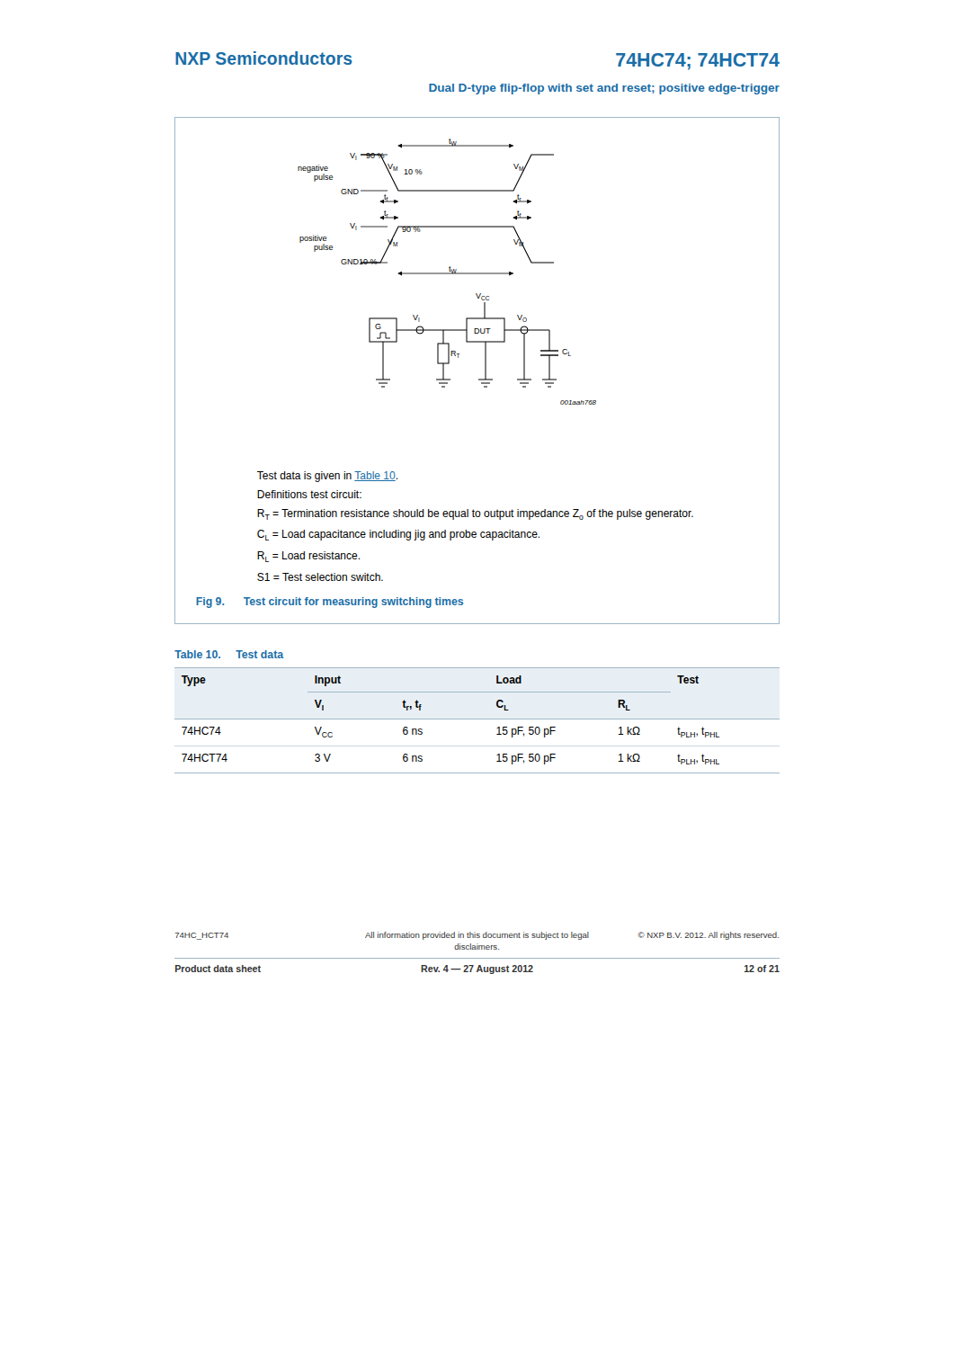NXP Semiconductors
74HC74; 74HCT74
Dual D-type flip-flop with set and reset; positive edge-trigger
VI negative pulse GND 90 % 10 % VM VM tW tf tr VI positive pulse GND 90 % 10 % VM VM tr tf tW VCC G DUT VI VO RT CL 001aah768
Test data is given in Table 10.
Definitions test circuit:
RT = Termination resistance should be equal to output impedance Zo of the pulse generator.
CL = Load capacitance including jig and probe capacitance.
RL = Load resistance.
S1 = Test selection switch.
Fig 9. Test circuit for measuring switching times
Table 10. Test data
| Type | Input | Load | Test |
| --- | --- | --- | --- |
| V I | t r , t f | C L | R L |
| 74HC74 | V CC | 6 ns | 15 pF, 50 pF | 1 kΩ | t PLH , t PHL |
| 74HCT74 | 3 V | 6 ns | 15 pF, 50 pF | 1 kΩ | t PLH , t PHL |
74HC_HCT74
All information provided in this document is subject to legal disclaimers.
© NXP B.V. 2012. All rights reserved.
Product data sheet
Rev. 4 — 27 August 2012
12 of 21